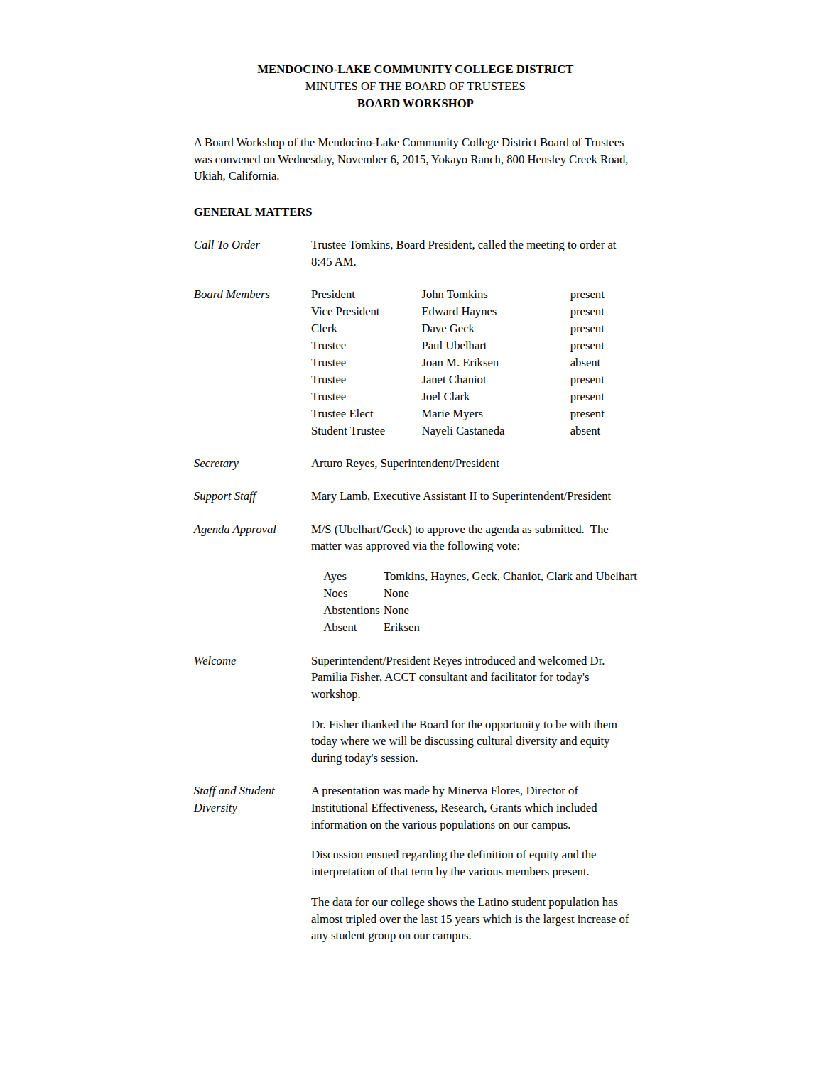Mendocino-Lake Community College District
Minutes of the Board of Trustees
Board Workshop
A Board Workshop of the Mendocino-Lake Community College District Board of Trustees was convened on Wednesday, November 6, 2015, Yokayo Ranch, 800 Hensley Creek Road, Ukiah, California.
General Matters
| Call To Order | Trustee Tomkins, Board President, called the meeting to order at 8:45 AM. |
| Board Members | / President / John Tomkins / present / / Vice President / Edward Haynes / present / / Clerk / Dave Geck / present / / Trustee / Paul Ubelhart / present / / Trustee / Joan M. Eriksen / absent / / Trustee / Janet Chaniot / present / / Trustee / Joel Clark / present / / Trustee Elect / Marie Myers / present / / Student Trustee / Nayeli Castaneda / absent / |
| Secretary | Arturo Reyes, Superintendent/President |
| Support Staff | Mary Lamb, Executive Assistant II to Superintendent/President |
| Agenda Approval | M/S (Ubelhart/Geck) to approve the agenda as submitted. The matter was approved via the following vote: / Ayes / Tomkins, Haynes, Geck, Chaniot, Clark and Ubelhart / / Noes / None / / Abstentions / None / / Absent / Eriksen / |
| Welcome | Superintendent/President Reyes introduced and welcomed Dr. Pamilia Fisher, ACCT consultant and facilitator for today's workshop. Dr. Fisher thanked the Board for the opportunity to be with them today where we will be discussing cultural diversity and equity during today's session. |
| Staff and Student Diversity | A presentation was made by Minerva Flores, Director of Institutional Effectiveness, Research, Grants which included information on the various populations on our campus. Discussion ensued regarding the definition of equity and the interpretation of that term by the various members present. The data for our college shows the Latino student population has almost tripled over the last 15 years which is the largest increase of any student group on our campus. |